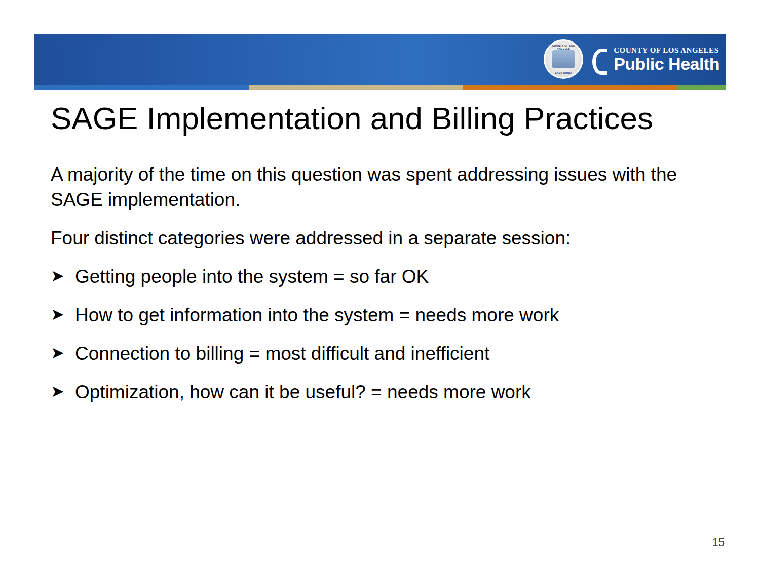County of Los Angeles
Public Health
SAGE Implementation and Billing Practices
A majority of the time on this question was spent addressing issues with the SAGE implementation.
Four distinct categories were addressed in a separate session:
Getting people into the system = so far OK
How to get information into the system = needs more work
Connection to billing = most difficult and inefficient
Optimization, how can it be useful? = needs more work
15